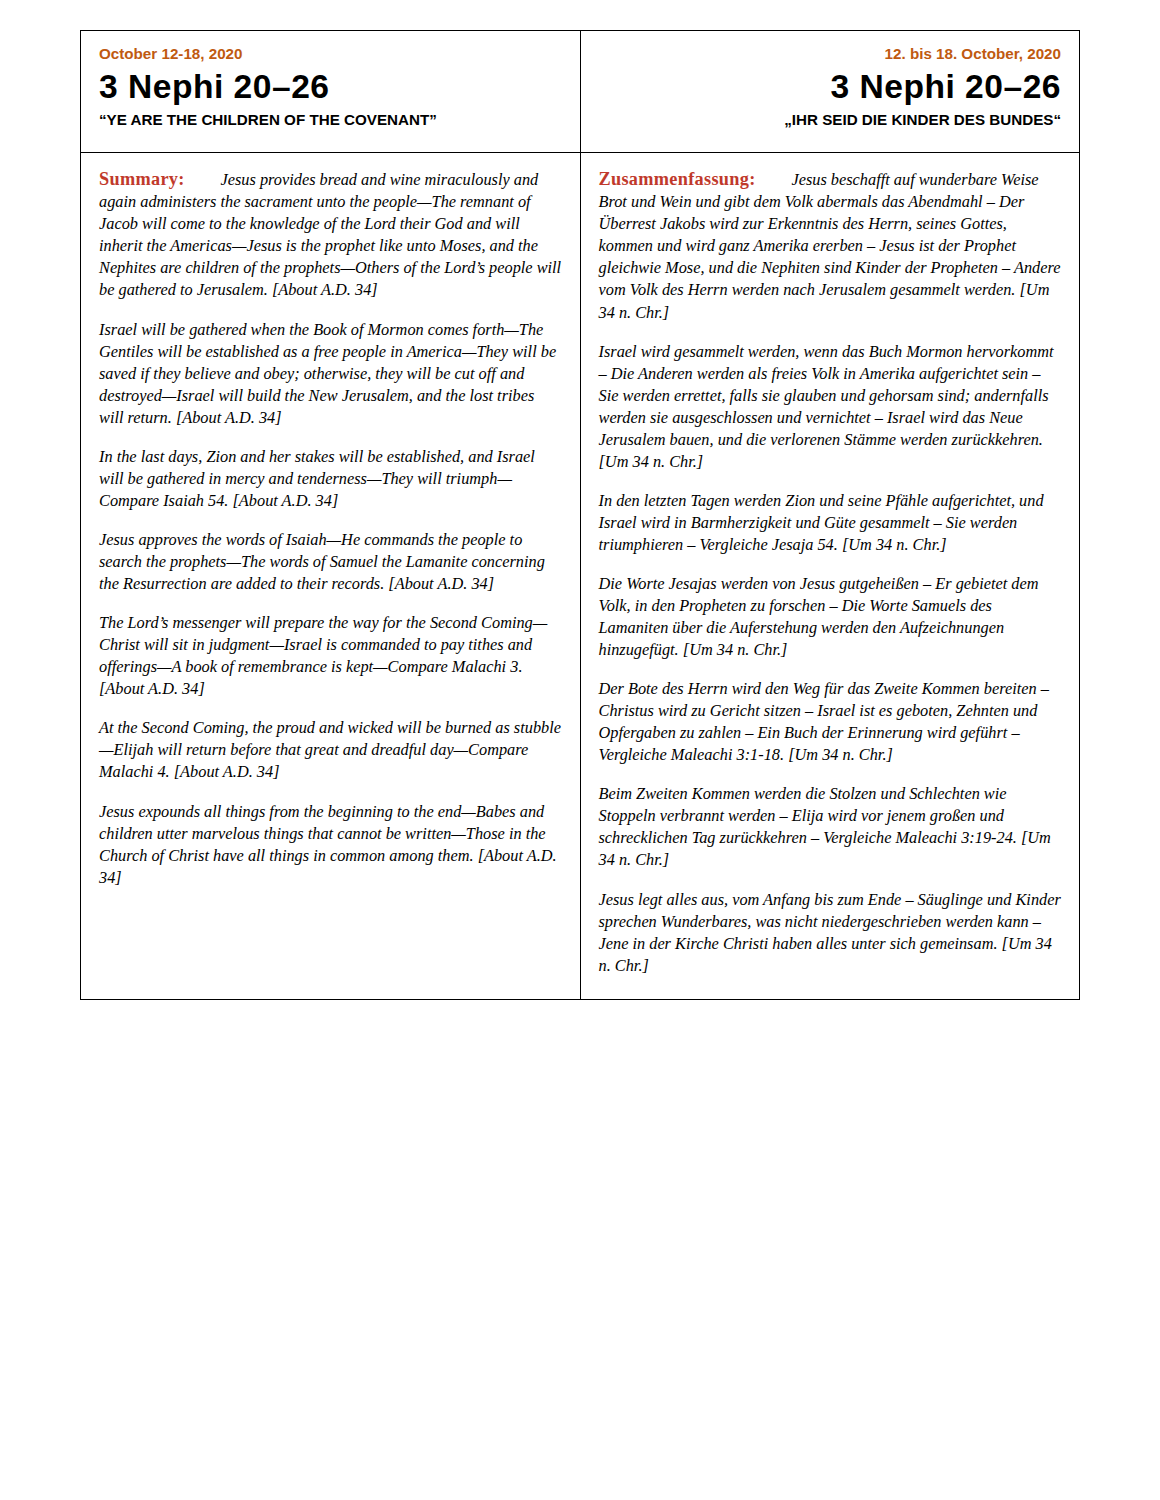| October 12-18, 2020 3 Nephi 20–26 “YE ARE THE CHILDREN OF THE COVENANT” | 12. bis 18. October, 2020 3 Nephi 20–26 „IHR SEID DIE KINDER DES BUNDES“ |
| Summary: Jesus provides bread and wine miraculously and again administers the sacrament unto the people—The remnant of Jacob will come to the knowledge of the Lord their God and will inherit the Americas—Jesus is the prophet like unto Moses, and the Nephites are children of the prophets—Others of the Lord’s people will be gathered to Jerusalem. [About A.D. 34] Israel will be gathered when the Book of Mormon comes forth—The Gentiles will be established as a free people in America—They will be saved if they believe and obey; otherwise, they will be cut off and destroyed—Israel will build the New Jerusalem, and the lost tribes will return. [About A.D. 34] In the last days, Zion and her stakes will be established, and Israel will be gathered in mercy and tenderness—They will triumph—Compare Isaiah 54. [About A.D. 34] Jesus approves the words of Isaiah—He commands the people to search the prophets—The words of Samuel the Lamanite concerning the Resurrection are added to their records. [About A.D. 34] The Lord’s messenger will prepare the way for the Second Coming—Christ will sit in judgment—Israel is commanded to pay tithes and offerings—A book of remembrance is kept—Compare Malachi 3. [About A.D. 34] At the Second Coming, the proud and wicked will be burned as stubble—Elijah will return before that great and dreadful day—Compare Malachi 4. [About A.D. 34] Jesus expounds all things from the beginning to the end—Babes and children utter marvelous things that cannot be written—Those in the Church of Christ have all things in common among them. [About A.D. 34] | Zusammenfassung: Jesus beschafft auf wunderbare Weise Brot und Wein und gibt dem Volk abermals das Abendmahl – Der Überrest Jakobs wird zur Erkenntnis des Herrn, seines Gottes, kommen und wird ganz Amerika ererben – Jesus ist der Prophet gleichwie Mose, und die Nephiten sind Kinder der Propheten – Andere vom Volk des Herrn werden nach Jerusalem gesammelt werden. [Um 34 n. Chr.] Israel wird gesammelt werden, wenn das Buch Mormon hervorkommt – Die Anderen werden als freies Volk in Amerika aufgerichtet sein – Sie werden errettet, falls sie glauben und gehorsam sind; andernfalls werden sie ausgeschlossen und vernichtet – Israel wird das Neue Jerusalem bauen, und die verlorenen Stämme werden zurückkehren. [Um 34 n. Chr.] In den letzten Tagen werden Zion und seine Pfähle aufgerichtet, und Israel wird in Barmherzigkeit und Güte gesammelt – Sie werden triumphieren – Vergleiche Jesaja 54. [Um 34 n. Chr.] Die Worte Jesajas werden von Jesus gutgeheißen – Er gebietet dem Volk, in den Propheten zu forschen – Die Worte Samuels des Lamaniten über die Auferstehung werden den Aufzeichnungen hinzugefügt. [Um 34 n. Chr.] Der Bote des Herrn wird den Weg für das Zweite Kommen bereiten – Christus wird zu Gericht sitzen – Israel ist es geboten, Zehnten und Opfergaben zu zahlen – Ein Buch der Erinnerung wird geführt – Vergleiche Maleachi 3:1-18. [Um 34 n. Chr.] Beim Zweiten Kommen werden die Stolzen und Schlechten wie Stoppeln verbrannt werden – Elija wird vor jenem großen und schrecklichen Tag zurückkehren – Vergleiche Maleachi 3:19-24. [Um 34 n. Chr.] Jesus legt alles aus, vom Anfang bis zum Ende – Säuglinge und Kinder sprechen Wunderbares, was nicht niedergeschrieben werden kann – Jene in der Kirche Christi haben alles unter sich gemeinsam. [Um 34 n. Chr.] |